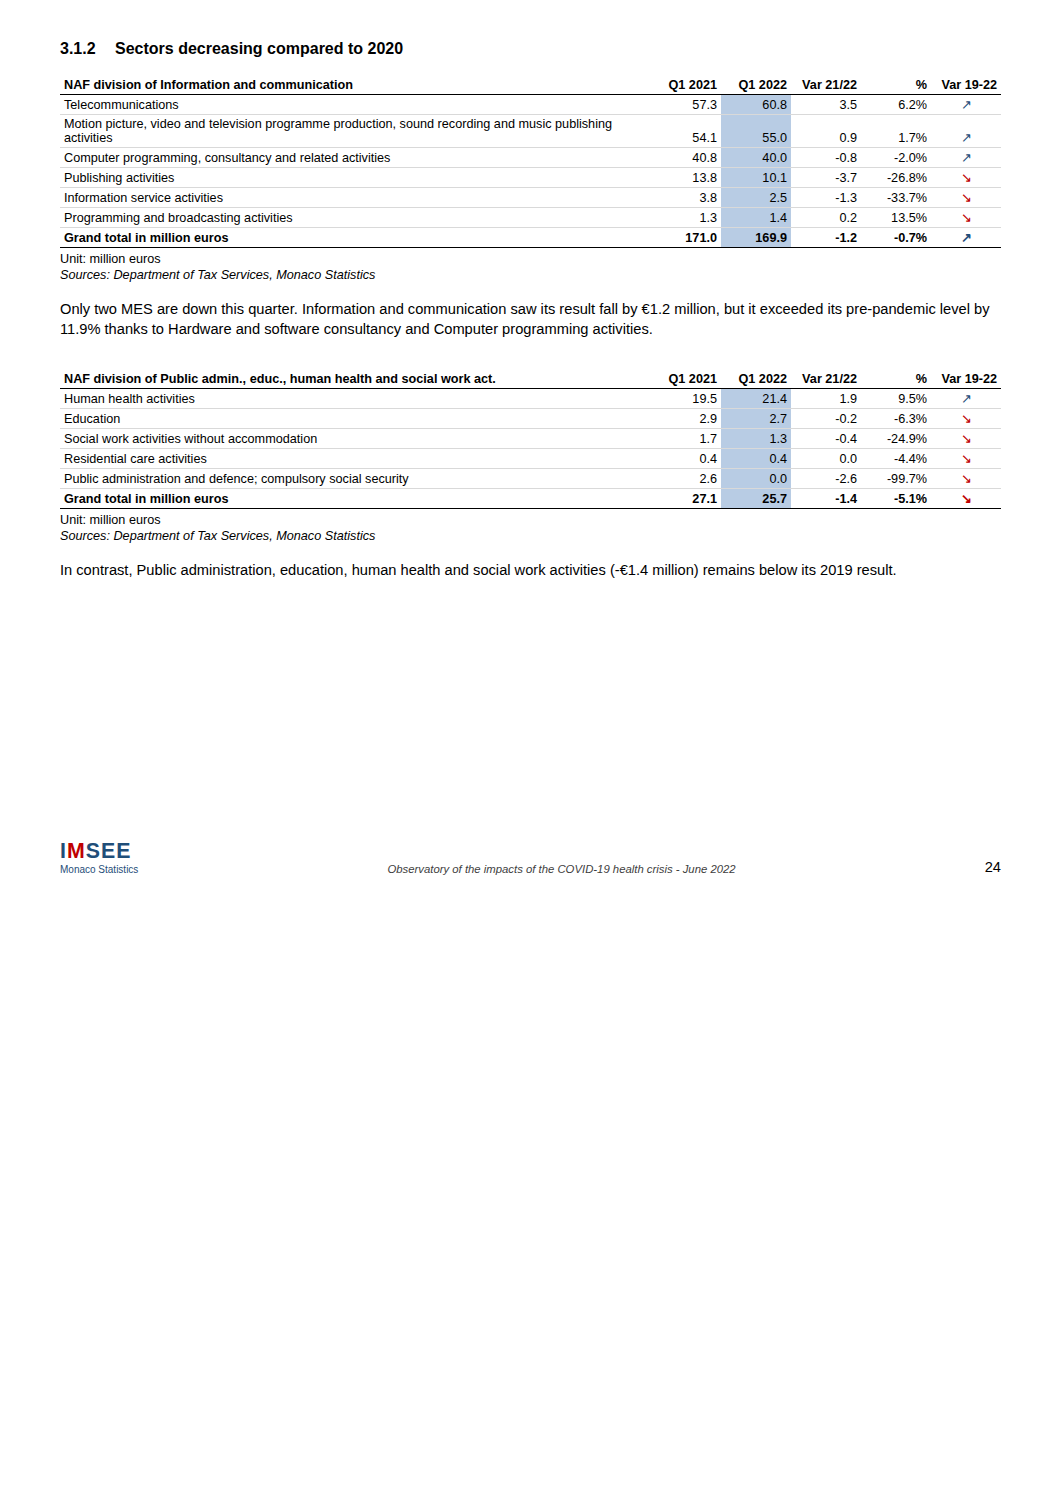3.1.2 Sectors decreasing compared to 2020
| NAF division of Information and communication | Q1 2021 | Q1 2022 | Var 21/22 | % | Var 19-22 |
| --- | --- | --- | --- | --- | --- |
| Telecommunications | 57.3 | 60.8 | 3.5 | 6.2% | ↗ |
| Motion picture, video and television programme production, sound recording and music publishing activities | 54.1 | 55.0 | 0.9 | 1.7% | ↗ |
| Computer programming, consultancy and related activities | 40.8 | 40.0 | -0.8 | -2.0% | ↗ |
| Publishing activities | 13.8 | 10.1 | -3.7 | -26.8% | ↘ |
| Information service activities | 3.8 | 2.5 | -1.3 | -33.7% | ↘ |
| Programming and broadcasting activities | 1.3 | 1.4 | 0.2 | 13.5% | ↘ |
| Grand total in million euros | 171.0 | 169.9 | -1.2 | -0.7% | ↗ |
Unit: million euros
Sources: Department of Tax Services, Monaco Statistics
Only two MES are down this quarter. Information and communication saw its result fall by €1.2 million, but it exceeded its pre-pandemic level by 11.9% thanks to Hardware and software consultancy and Computer programming activities.
| NAF division of Public admin., educ., human health and social work act. | Q1 2021 | Q1 2022 | Var 21/22 | % | Var 19-22 |
| --- | --- | --- | --- | --- | --- |
| Human health activities | 19.5 | 21.4 | 1.9 | 9.5% | ↗ |
| Education | 2.9 | 2.7 | -0.2 | -6.3% | ↘ |
| Social work activities without accommodation | 1.7 | 1.3 | -0.4 | -24.9% | ↘ |
| Residential care activities | 0.4 | 0.4 | 0.0 | -4.4% | ↘ |
| Public administration and defence; compulsory social security | 2.6 | 0.0 | -2.6 | -99.7% | ↘ |
| Grand total in million euros | 27.1 | 25.7 | -1.4 | -5.1% | ↘ |
Unit: million euros
Sources: Department of Tax Services, Monaco Statistics
In contrast, Public administration, education, human health and social work activities (-€1.4 million) remains below its 2019 result.
IMSEE
Monaco Statistics
Observatory of the impacts of the COVID-19 health crisis - June 2022
24